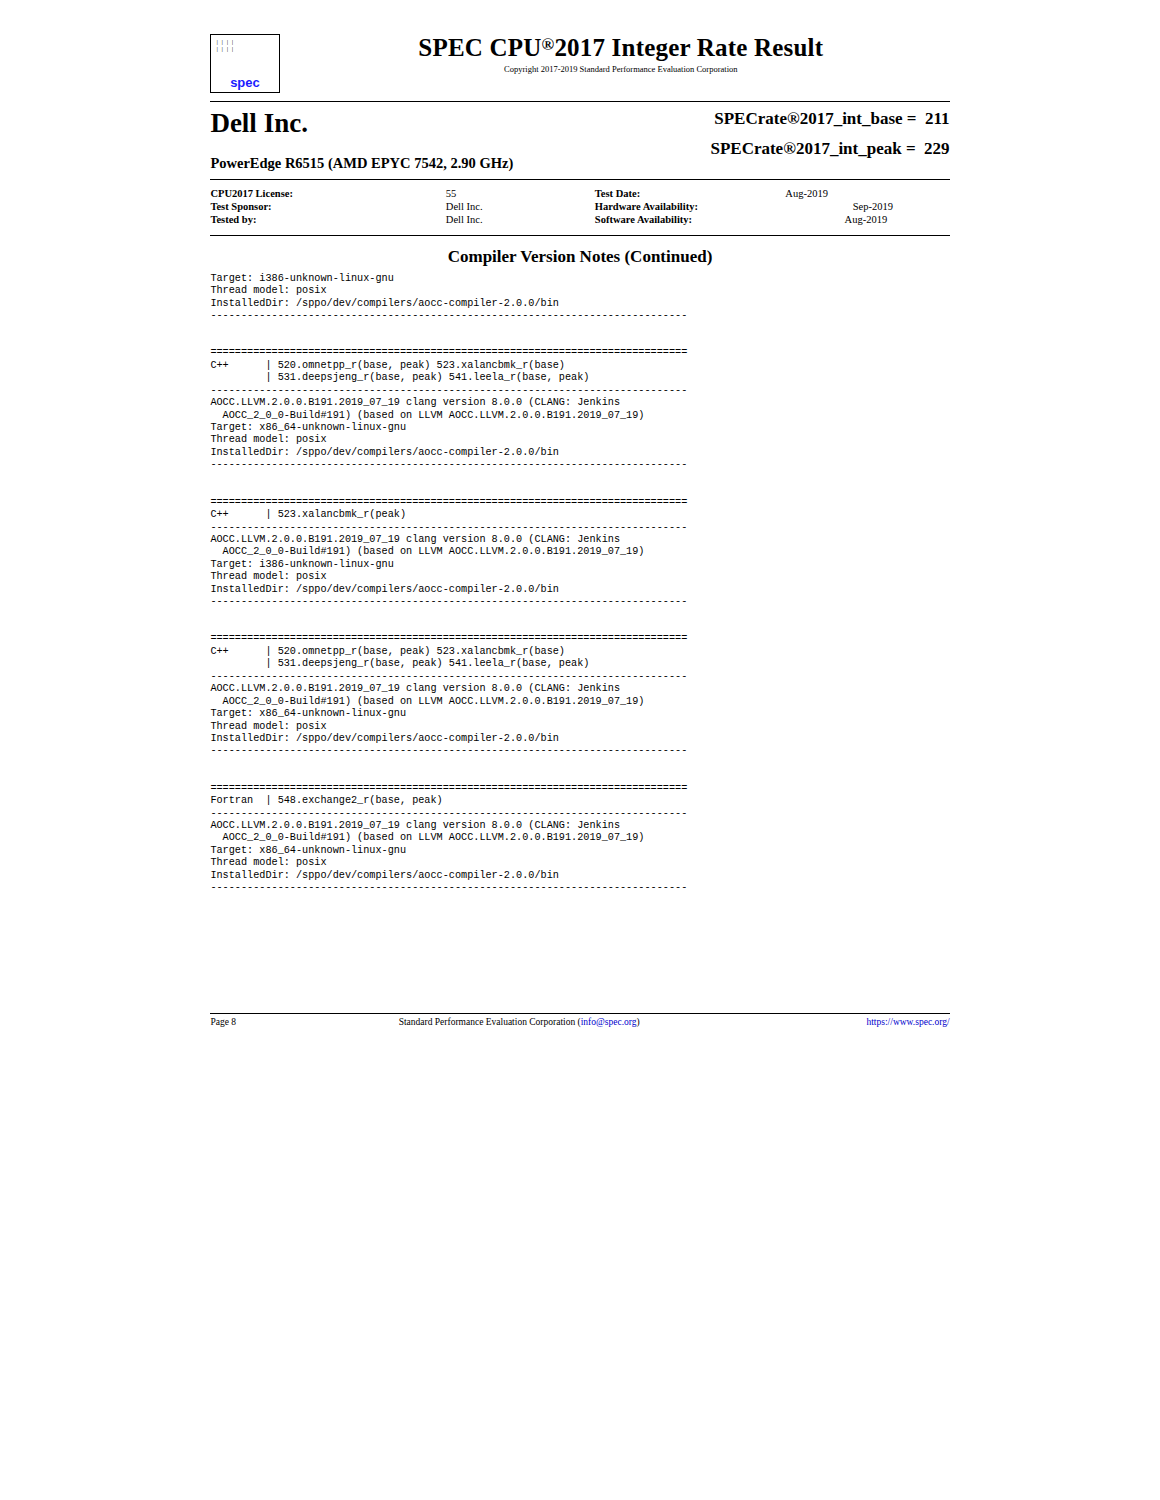| / / / / / / / / spec | SPEC CPU ® 2017 Integer Rate Result Copyright 2017-2019 Standard Performance Evaluation Corporation |
| Dell Inc. | SPECrate ® 2017_int_base = 211 |
| PowerEdge R6515 (AMD EPYC 7542, 2.90 GHz) | SPECrate ® 2017_int_peak = 229 |
| CPU2017 License: | 55 | / Test Date: / Aug-2019 / |
| Test Sponsor: | Dell Inc. | / Hardware Availability: / Sep-2019 / |
| Tested by: | Dell Inc. | / Software Availability: / Aug-2019 / |
Compiler Version Notes (Continued)
Target: i386-unknown-linux-gnu
Thread model: posix
InstalledDir: /sppo/dev/compilers/aocc-compiler-2.0.0/bin
------------------------------------------------------------------------------


==============================================================================
C++      | 520.omnetpp_r(base, peak) 523.xalancbmk_r(base)
         | 531.deepsjeng_r(base, peak) 541.leela_r(base, peak)
------------------------------------------------------------------------------
AOCC.LLVM.2.0.0.B191.2019_07_19 clang version 8.0.0 (CLANG: Jenkins
  AOCC_2_0_0-Build#191) (based on LLVM AOCC.LLVM.2.0.0.B191.2019_07_19)
Target: x86_64-unknown-linux-gnu
Thread model: posix
InstalledDir: /sppo/dev/compilers/aocc-compiler-2.0.0/bin
------------------------------------------------------------------------------


==============================================================================
C++      | 523.xalancbmk_r(peak)
------------------------------------------------------------------------------
AOCC.LLVM.2.0.0.B191.2019_07_19 clang version 8.0.0 (CLANG: Jenkins
  AOCC_2_0_0-Build#191) (based on LLVM AOCC.LLVM.2.0.0.B191.2019_07_19)
Target: i386-unknown-linux-gnu
Thread model: posix
InstalledDir: /sppo/dev/compilers/aocc-compiler-2.0.0/bin
------------------------------------------------------------------------------


==============================================================================
C++      | 520.omnetpp_r(base, peak) 523.xalancbmk_r(base)
         | 531.deepsjeng_r(base, peak) 541.leela_r(base, peak)
------------------------------------------------------------------------------
AOCC.LLVM.2.0.0.B191.2019_07_19 clang version 8.0.0 (CLANG: Jenkins
  AOCC_2_0_0-Build#191) (based on LLVM AOCC.LLVM.2.0.0.B191.2019_07_19)
Target: x86_64-unknown-linux-gnu
Thread model: posix
InstalledDir: /sppo/dev/compilers/aocc-compiler-2.0.0/bin
------------------------------------------------------------------------------


==============================================================================
Fortran  | 548.exchange2_r(base, peak)
------------------------------------------------------------------------------
AOCC.LLVM.2.0.0.B191.2019_07_19 clang version 8.0.0 (CLANG: Jenkins
  AOCC_2_0_0-Build#191) (based on LLVM AOCC.LLVM.2.0.0.B191.2019_07_19)
Target: x86_64-unknown-linux-gnu
Thread model: posix
InstalledDir: /sppo/dev/compilers/aocc-compiler-2.0.0/bin
------------------------------------------------------------------------------
| Page 8 | Standard Performance Evaluation Corporation ( info@spec.org ) | https://www.spec.org/ |